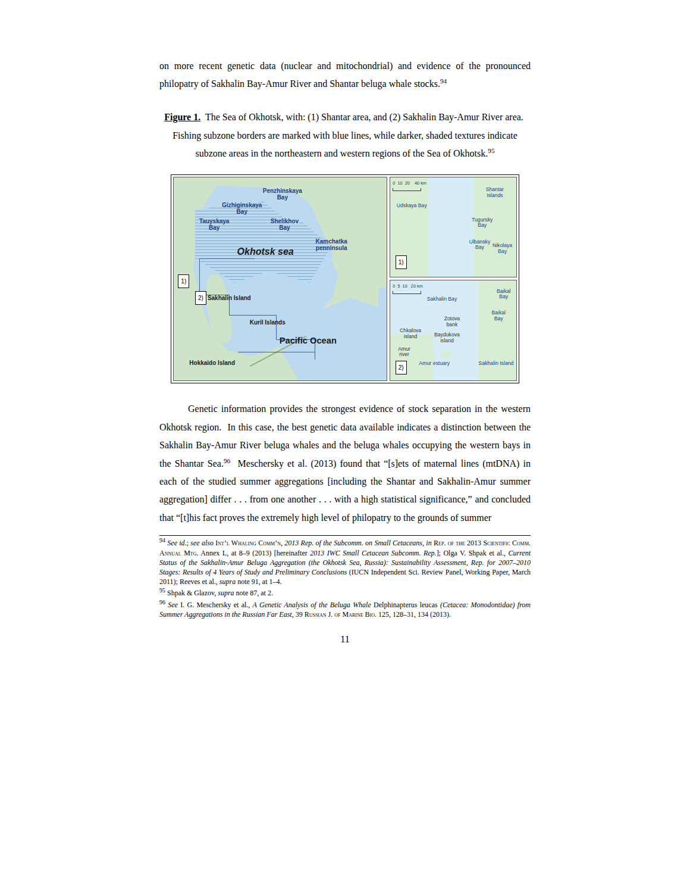on more recent genetic data (nuclear and mitochondrial) and evidence of the pronounced philopatry of Sakhalin Bay-Amur River and Shantar beluga whale stocks.94
Figure 1. The Sea of Okhotsk, with: (1) Shantar area, and (2) Sakhalin Bay-Amur River area. Fishing subzone borders are marked with blue lines, while darker, shaded textures indicate subzone areas in the northeastern and western regions of the Sea of Okhotsk.95
Penzhinskaya
Bay
Gizhiginskaya
Bay
Tauyskaya
Bay
Shelikhov
Bay
Okhotsk sea
Kamchatka
penninsula
Sakhalin Island
Kuril Islands
Pacific Ocean
Hokkaido Island
1)
2)
0 10 20 40 km
Udskaya Bay
Shantar
Islands
Tugursky
Bay
Ulbansky
Bay
Nikolaya
Bay
1)
0 5 10 20 km
Sakhalin Bay
Baikal
Bay
Baikal
Bay
Zotova
bank
Chkalova
island
Baydukova
island
Amur river
Amur estuary
Sakhalin Island
2)
Genetic information provides the strongest evidence of stock separation in the western Okhotsk region. In this case, the best genetic data available indicates a distinction between the Sakhalin Bay-Amur River beluga whales and the beluga whales occupying the western bays in the Shantar Sea.96 Meschersky et al. (2013) found that “[s]ets of maternal lines (mtDNA) in each of the studied summer aggregations [including the Shantar and Sakhalin-Amur summer aggregation] differ . . . from one another . . . with a high statistical significance,” and concluded that “[t]his fact proves the extremely high level of philopatry to the grounds of summer
94 See id.; see also Int’l Whaling Comm’n, 2013 Rep. of the Subcomm. on Small Cetaceans, in Rep. of the 2013 Scientific Comm. Annual Mtg. Annex L, at 8–9 (2013) [hereinafter 2013 IWC Small Cetacean Subcomm. Rep.]; Olga V. Shpak et al., Current Status of the Sakhalin-Amur Beluga Aggregation (the Okhotsk Sea, Russia): Sustainability Assessment, Rep. for 2007–2010 Stages: Results of 4 Years of Study and Preliminary Conclusions (IUCN Independent Sci. Review Panel, Working Paper, March 2011); Reeves et al., supra note 91, at 1–4.
95 Shpak & Glazov, supra note 87, at 2.
96 See I. G. Meschersky et al., A Genetic Analysis of the Beluga Whale Delphinapterus leucas (Cetacea: Monodontidae) from Summer Aggregations in the Russian Far East, 39 Russian J. of Marine Bio. 125, 128–31, 134 (2013).
11